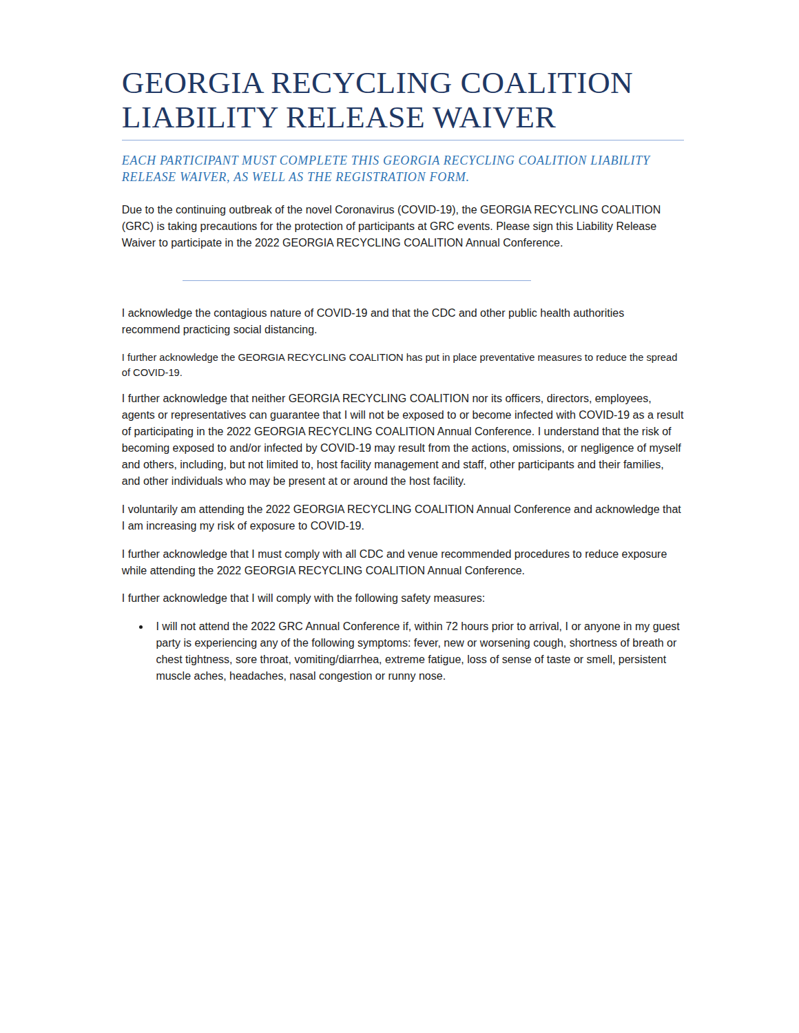GEORGIA RECYCLING COALITION
LIABILITY RELEASE WAIVER
EACH PARTICIPANT MUST COMPLETE THIS GEORGIA RECYCLING COALITION LIABILITY RELEASE WAIVER, AS WELL AS THE REGISTRATION FORM.
Due to the continuing outbreak of the novel Coronavirus (COVID-19), the GEORGIA RECYCLING COALITION (GRC) is taking precautions for the protection of participants at GRC events. Please sign this Liability Release Waiver to participate in the 2022 GEORGIA RECYCLING COALITION Annual Conference.
I acknowledge the contagious nature of COVID-19 and that the CDC and other public health authorities recommend practicing social distancing.
I further acknowledge the GEORGIA RECYCLING COALITION has put in place preventative measures to reduce the spread of COVID-19.
I further acknowledge that neither GEORGIA RECYCLING COALITION nor its officers, directors, employees, agents or representatives can guarantee that I will not be exposed to or become infected with COVID-19 as a result of participating in the 2022 GEORGIA RECYCLING COALITION Annual Conference. I understand that the risk of becoming exposed to and/or infected by COVID-19 may result from the actions, omissions, or negligence of myself and others, including, but not limited to, host facility management and staff, other participants and their families, and other individuals who may be present at or around the host facility.
I voluntarily am attending the 2022 GEORGIA RECYCLING COALITION Annual Conference and acknowledge that I am increasing my risk of exposure to COVID-19.
I further acknowledge that I must comply with all CDC and venue recommended procedures to reduce exposure while attending the 2022 GEORGIA RECYCLING COALITION Annual Conference.
I further acknowledge that I will comply with the following safety measures:
I will not attend the 2022 GRC Annual Conference if, within 72 hours prior to arrival, I or anyone in my guest party is experiencing any of the following symptoms: fever, new or worsening cough, shortness of breath or chest tightness, sore throat, vomiting/diarrhea, extreme fatigue, loss of sense of taste or smell, persistent muscle aches, headaches, nasal congestion or runny nose.